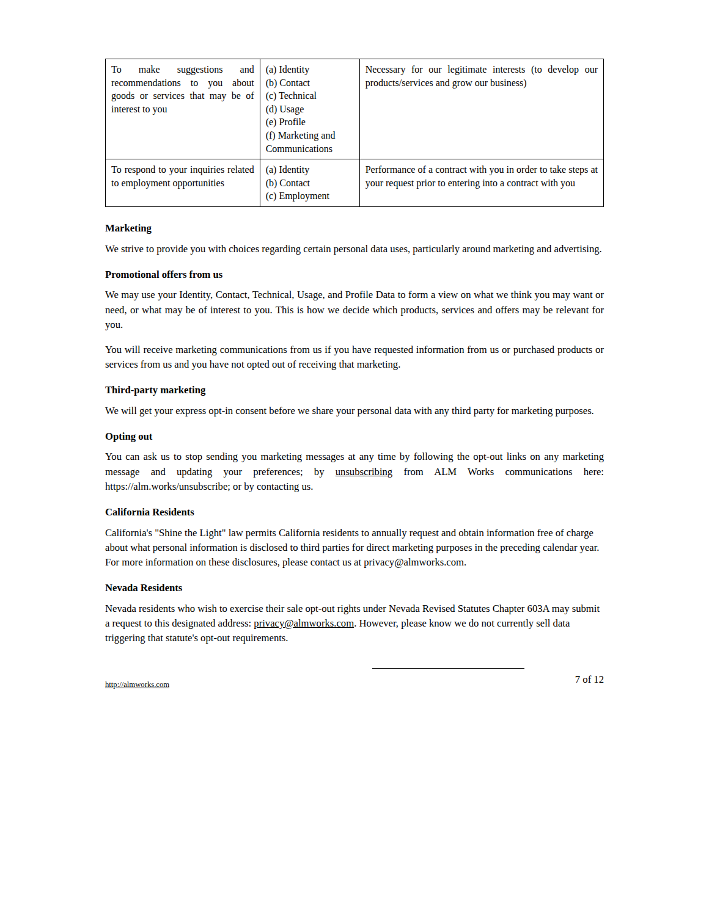| To make suggestions and recommendations to you about goods or services that may be of interest to you | (a) Identity (b) Contact (c) Technical (d) Usage (e) Profile (f) Marketing and Communications | Necessary for our legitimate interests (to develop our products/services and grow our business) |
| To respond to your inquiries related to employment opportunities | (a) Identity (b) Contact (c) Employment | Performance of a contract with you in order to take steps at your request prior to entering into a contract with you |
Marketing
We strive to provide you with choices regarding certain personal data uses, particularly around marketing and advertising.
Promotional offers from us
We may use your Identity, Contact, Technical, Usage, and Profile Data to form a view on what we think you may want or need, or what may be of interest to you. This is how we decide which products, services and offers may be relevant for you.
You will receive marketing communications from us if you have requested information from us or purchased products or services from us and you have not opted out of receiving that marketing.
Third-party marketing
We will get your express opt-in consent before we share your personal data with any third party for marketing purposes.
Opting out
You can ask us to stop sending you marketing messages at any time by following the opt-out links on any marketing message and updating your preferences; by unsubscribing from ALM Works communications here: https://alm.works/unsubscribe; or by contacting us.
California Residents
California's "Shine the Light" law permits California residents to annually request and obtain information free of charge about what personal information is disclosed to third parties for direct marketing purposes in the preceding calendar year. For more information on these disclosures, please contact us at privacy@almworks.com.
Nevada Residents
Nevada residents who wish to exercise their sale opt-out rights under Nevada Revised Statutes Chapter 603A may submit a request to this designated address: privacy@almworks.com. However, please know we do not currently sell data triggering that statute's opt-out requirements.
http://almworks.com
7 of 12